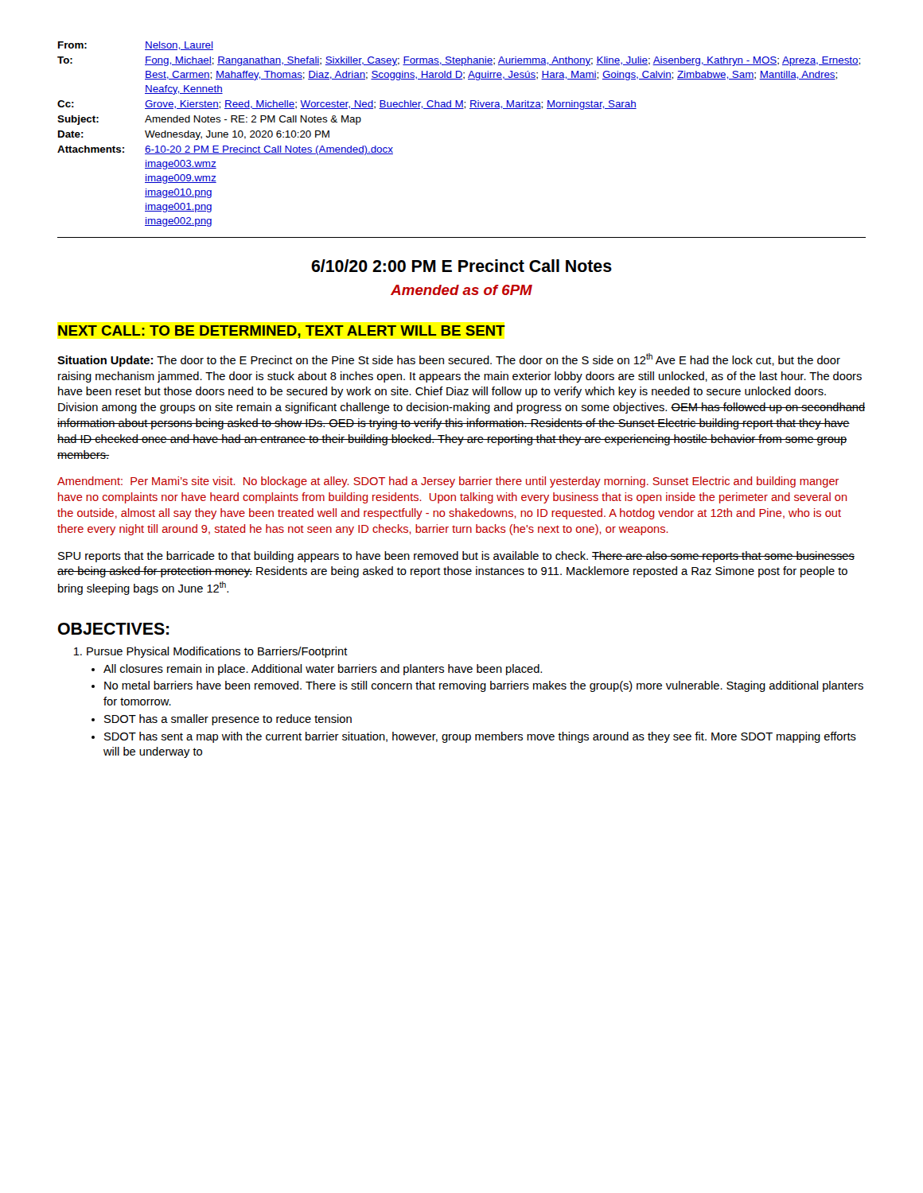| From: | Nelson, Laurel |
| To: | Fong, Michael ; Ranganathan, Shefali ; Sixkiller, Casey ; Formas, Stephanie ; Auriemma, Anthony ; Kline, Julie ; Aisenberg, Kathryn - MOS ; Apreza, Ernesto ; Best, Carmen ; Mahaffey, Thomas ; Diaz, Adrian ; Scoggins, Harold D ; Aguirre, Jesús ; Hara, Mami ; Goings, Calvin ; Zimbabwe, Sam ; Mantilla, Andres ; Neafcy, Kenneth |
| Cc: | Grove, Kiersten ; Reed, Michelle ; Worcester, Ned ; Buechler, Chad M ; Rivera, Maritza ; Morningstar, Sarah |
| Subject: | Amended Notes - RE: 2 PM Call Notes & Map |
| Date: | Wednesday, June 10, 2020 6:10:20 PM |
| Attachments: | 6-10-20 2 PM E Precinct Call Notes (Amended).docx image003.wmz image009.wmz image010.png image001.png image002.png |
6/10/20 2:00 PM E Precinct Call Notes
Amended as of 6PM
NEXT CALL: TO BE DETERMINED, TEXT ALERT WILL BE SENT
Situation Update: The door to the E Precinct on the Pine St side has been secured. The door on the S side on 12th Ave E had the lock cut, but the door raising mechanism jammed. The door is stuck about 8 inches open. It appears the main exterior lobby doors are still unlocked, as of the last hour. The doors have been reset but those doors need to be secured by work on site. Chief Diaz will follow up to verify which key is needed to secure unlocked doors. Division among the groups on site remain a significant challenge to decision-making and progress on some objectives. OEM has followed up on secondhand information about persons being asked to show IDs. OED is trying to verify this information. Residents of the Sunset Electric building report that they have had ID checked once and have had an entrance to their building blocked. They are reporting that they are experiencing hostile behavior from some group members.
Amendment: Per Mami’s site visit. No blockage at alley. SDOT had a Jersey barrier there until yesterday morning. Sunset Electric and building manger have no complaints nor have heard complaints from building residents. Upon talking with every business that is open inside the perimeter and several on the outside, almost all say they have been treated well and respectfully - no shakedowns, no ID requested. A hotdog vendor at 12th and Pine, who is out there every night till around 9, stated he has not seen any ID checks, barrier turn backs (he's next to one), or weapons.
SPU reports that the barricade to that building appears to have been removed but is available to check. There are also some reports that some businesses are being asked for protection money. Residents are being asked to report those instances to 911. Macklemore reposted a Raz Simone post for people to bring sleeping bags on June 12th.
OBJECTIVES:
Pursue Physical Modifications to Barriers/Footprint
All closures remain in place. Additional water barriers and planters have been placed.
No metal barriers have been removed. There is still concern that removing barriers makes the group(s) more vulnerable. Staging additional planters for tomorrow.
SDOT has a smaller presence to reduce tension
SDOT has sent a map with the current barrier situation, however, group members move things around as they see fit. More SDOT mapping efforts will be underway to